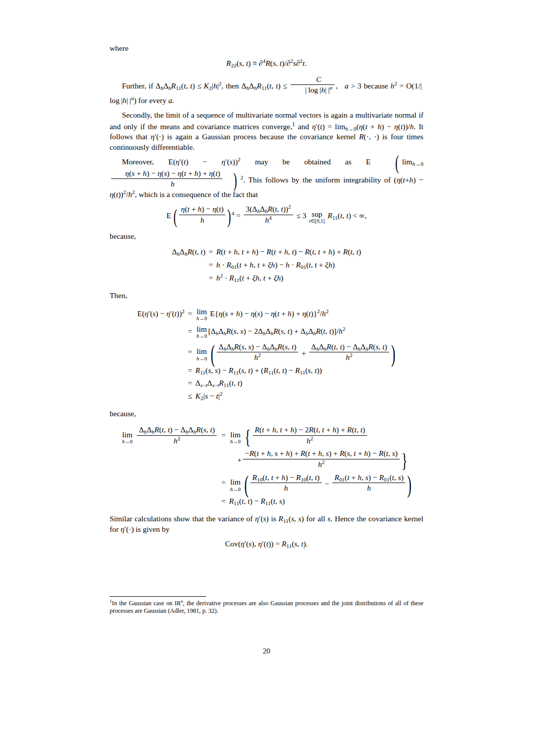where
R22(s, t) ≡ ∂4R(s, t)/∂2s∂2t.
Further, if ΔhΔhR11(t, t) ≤ K2|h|2, then ΔhΔhR11(t, t) ≤ C| log |h| |a, a > 3 because h2 = O(1/| log |h| |a) for every a.
Secondly, the limit of a sequence of multivariate normal vectors is again a multivariate normal if and only if the means and covariance matrices converge,1 and η′(t) = limh→0(η(t + h) − η(t))/h. It follows that η′(·) is again a Gaussian process because the covariance kernel R(·, ·) is four times continuously differentiable.
Moreover, E(η′(t) − η′(s))2 may be obtained as E (limh→0 η(s + h) − η(s) − η(t + h) + η(t) h)2. This follows by the uniform integrability of (η(t+h) − η(t))2/h2, which is a consequence of the fact that
E (η(t + h) − η(t) h)4 = 3(ΔhΔhR(t, t))2 h4 ≤ 3 sup t∈[0,1] R11(t, t) < ∞,
because,
| Δ h Δ h R ( t , t ) | = | R ( t + h , t + h ) − R ( t + h , t ) − R ( t , t + h ) + R ( t , t ) |
| | = | h · R 01 ( t + h , t + ξh ) − h · R 01 ( t , t + ξh ) |
| | = | h 2 · R 11 ( t + ξh , t + ξh ) |
Then,
| E ( η ′( s ) − η ′( t )) 2 | = | lim h →0 E { η ( s + h ) − η ( s ) − η ( t + h ) + η ( t )} 2 / h 2 |
| | = | lim h →0 [Δ h Δ h R ( s , s ) − 2Δ h Δ h R ( s , t ) + Δ h Δ h R ( t , t )]/ h 2 |
| | = | lim h →0 ( Δ h Δ h R ( s , s ) − Δ h Δ h R ( s , t ) h 2 + Δ h Δ h R ( t , t ) − Δ h Δ h R ( s , t ) h 2 ) |
| | = | R 11 ( s , s ) − R 11 ( s , t ) + ( R 11 ( t , t ) − R 11 ( s , t )) |
| | = | Δ s − t Δ s − t R 11 ( t , t ) |
| | ≤ | K 2 / s − t / 2 |
because,
| lim h →0 Δ h Δ h R ( t , t ) − Δ h Δ h R ( s , t ) h 2 | = | lim h →0 { R ( t + h , t + h ) − 2 R ( t , t + h ) + R ( t , t ) h 2 |
| | | + − R ( t + h , s + h ) + R ( t + h , s ) + R ( s , t + h ) − R ( t , s ) h 2 } |
| | = | lim h →0 ( R 10 ( t , t + h ) − R 10 ( t , t ) h − R 01 ( t + h , s ) − R 01 ( t , s ) h ) |
| | = | R 11 ( t , t ) − R 11 ( t , s ) |
Similar calculations show that the variance of η′(s) is R11(s, s) for all s. Hence the covariance kernel for η′(·) is given by
Cov(η′(s), η′(t)) = R11(s, t).
1 In the Gaussian case on IRn, the derivative processes are also Gaussian processes and the joint distributions of all of these processes are Gaussian (Adler, 1981, p. 32).
20